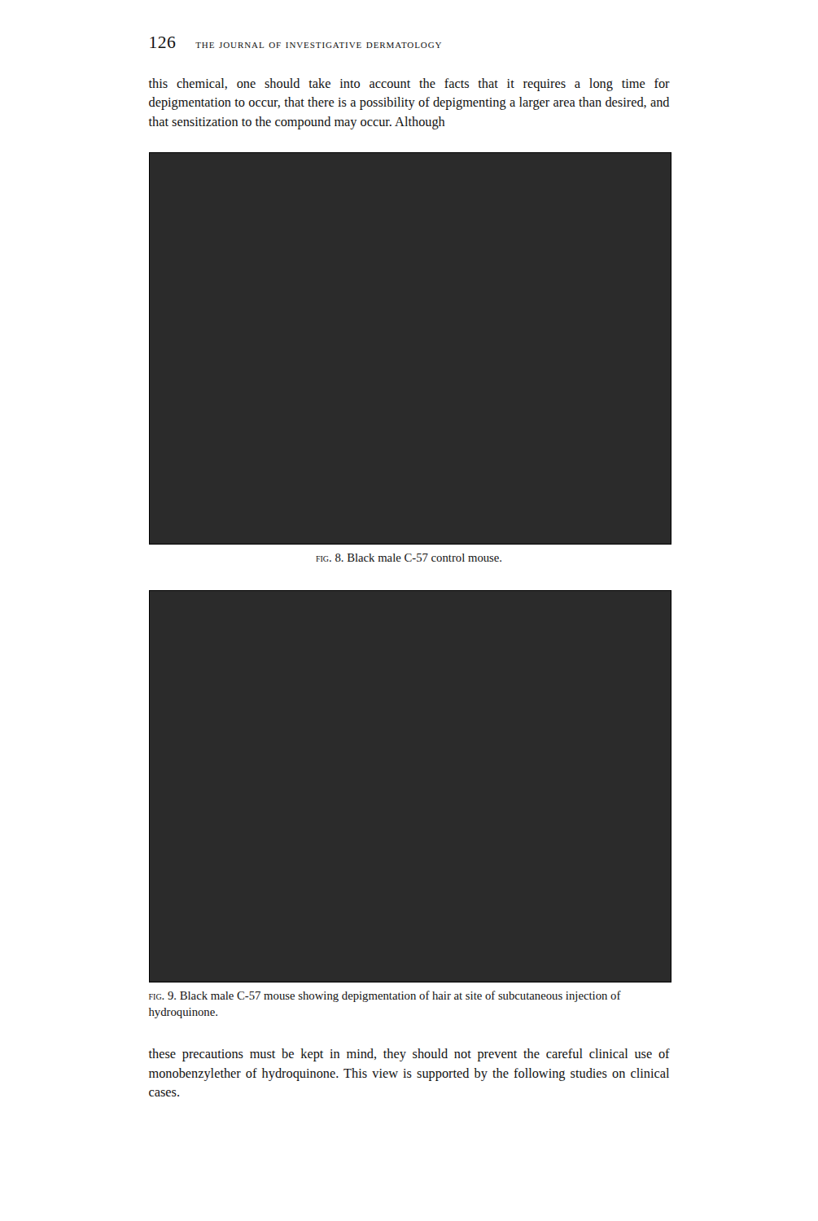126 The Journal of Investigative Dermatology
this chemical, one should take into account the facts that it requires a long time for depigmentation to occur, that there is a possibility of depigmenting a larger area than desired, and that sensitization to the compound may occur. Although
Fig. 8. Black male C-57 control mouse.
Fig. 9. Black male C-57 mouse showing depigmentation of hair at site of subcutaneous injection of hydroquinone.
these precautions must be kept in mind, they should not prevent the careful clinical use of monobenzylether of hydroquinone. This view is supported by the following studies on clinical cases.